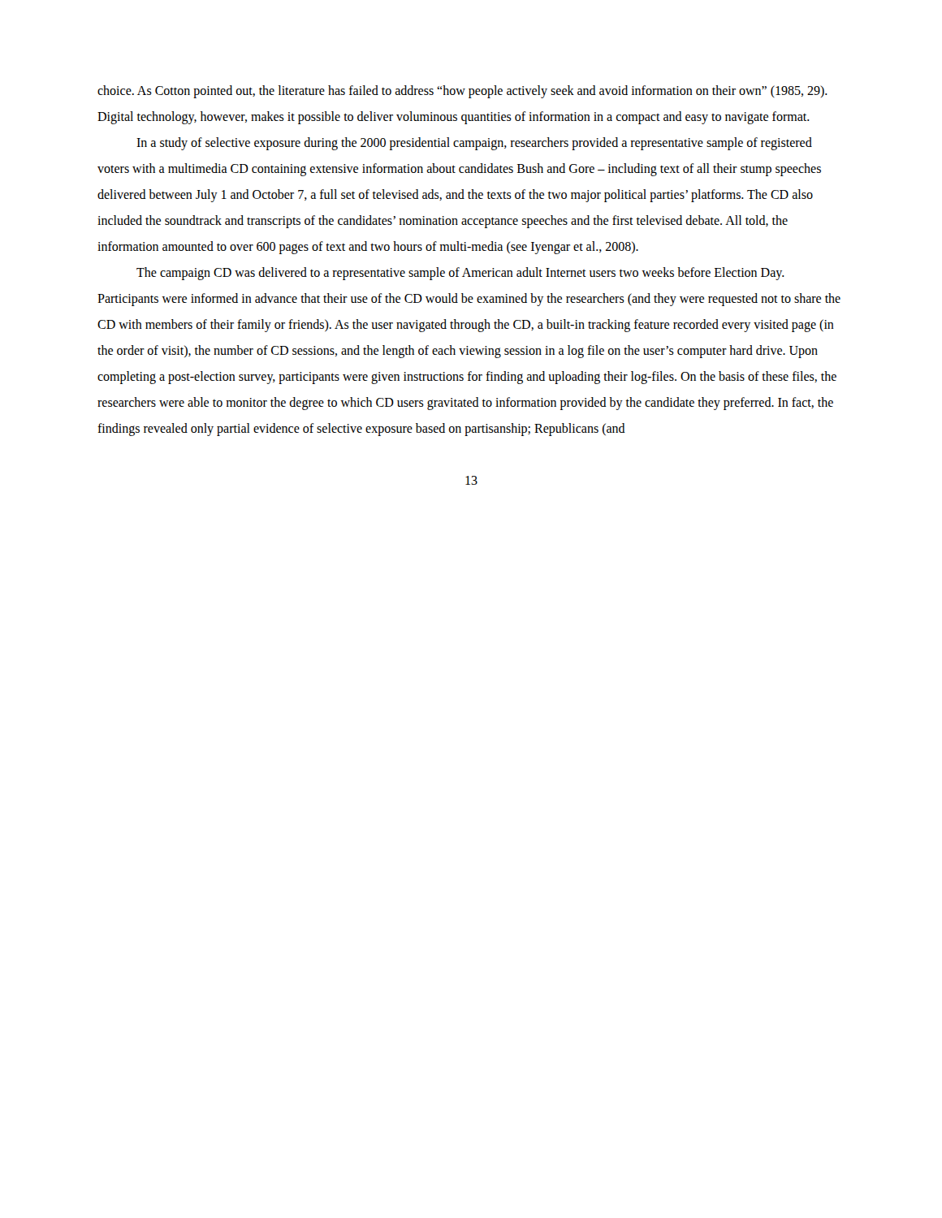choice. As Cotton pointed out, the literature has failed to address “how people actively seek and avoid information on their own” (1985, 29). Digital technology, however, makes it possible to deliver voluminous quantities of information in a compact and easy to navigate format.
In a study of selective exposure during the 2000 presidential campaign, researchers provided a representative sample of registered voters with a multimedia CD containing extensive information about candidates Bush and Gore – including text of all their stump speeches delivered between July 1 and October 7, a full set of televised ads, and the texts of the two major political parties’ platforms. The CD also included the soundtrack and transcripts of the candidates’ nomination acceptance speeches and the first televised debate. All told, the information amounted to over 600 pages of text and two hours of multi-media (see Iyengar et al., 2008).
The campaign CD was delivered to a representative sample of American adult Internet users two weeks before Election Day. Participants were informed in advance that their use of the CD would be examined by the researchers (and they were requested not to share the CD with members of their family or friends). As the user navigated through the CD, a built-in tracking feature recorded every visited page (in the order of visit), the number of CD sessions, and the length of each viewing session in a log file on the user’s computer hard drive. Upon completing a post-election survey, participants were given instructions for finding and uploading their log-files. On the basis of these files, the researchers were able to monitor the degree to which CD users gravitated to information provided by the candidate they preferred. In fact, the findings revealed only partial evidence of selective exposure based on partisanship; Republicans (and
13